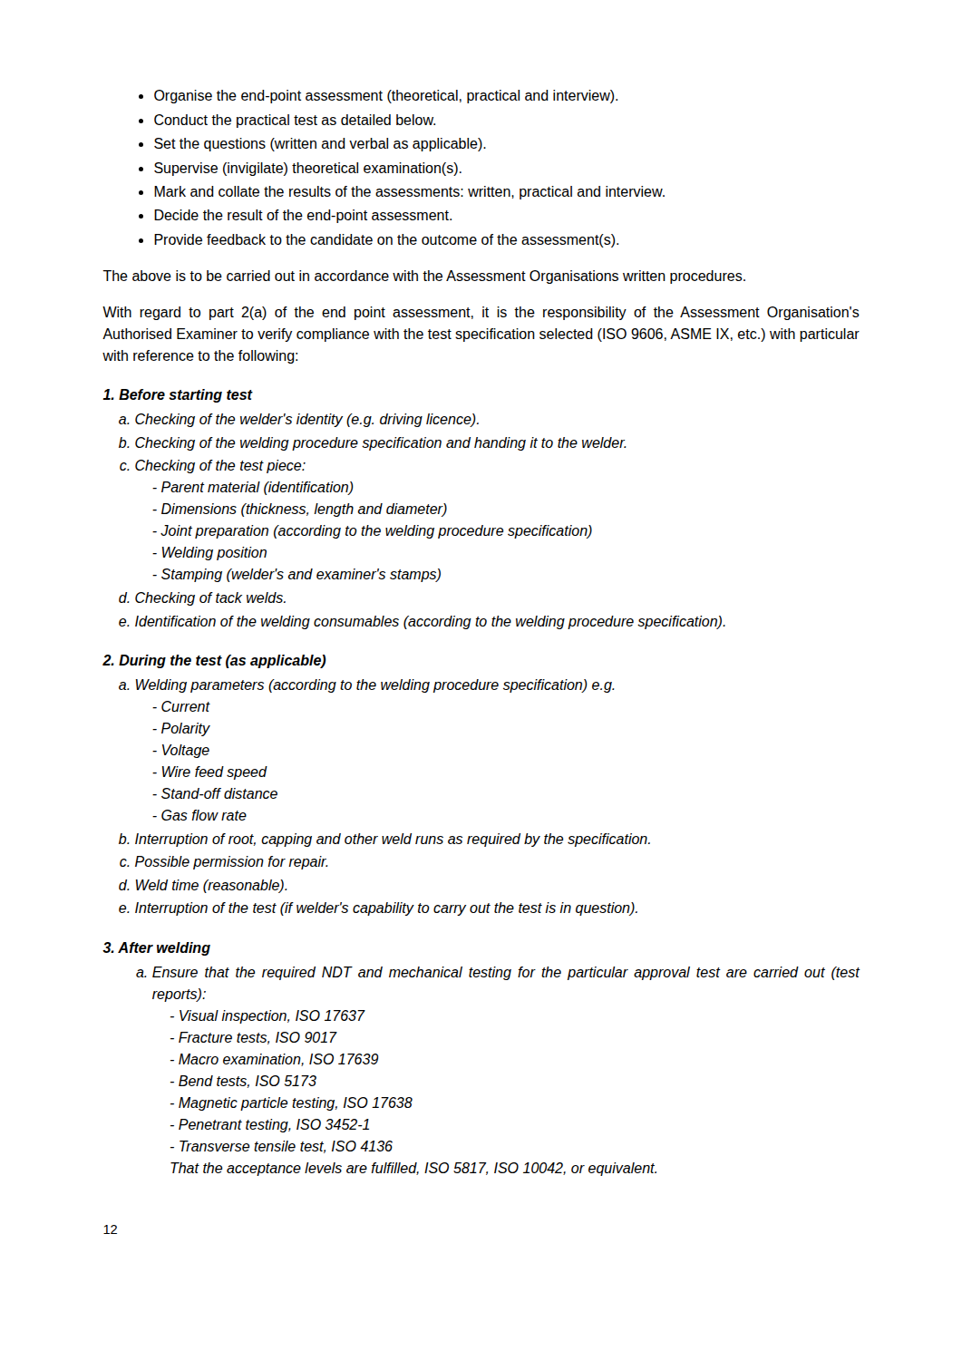Organise the end-point assessment (theoretical, practical and interview).
Conduct the practical test as detailed below.
Set the questions (written and verbal as applicable).
Supervise (invigilate) theoretical examination(s).
Mark and collate the results of the assessments: written, practical and interview.
Decide the result of the end-point assessment.
Provide feedback to the candidate on the outcome of the assessment(s).
The above is to be carried out in accordance with the Assessment Organisations written procedures.
With regard to part 2(a) of the end point assessment, it is the responsibility of the Assessment Organisation's Authorised Examiner to verify compliance with the test specification selected (ISO 9606, ASME IX, etc.) with particular with reference to the following:
1. Before starting test
Checking of the welder's identity (e.g. driving licence).
Checking of the welding procedure specification and handing it to the welder.
Checking of the test piece:
- Parent material (identification)
- Dimensions (thickness, length and diameter)
- Joint preparation (according to the welding procedure specification)
- Welding position
- Stamping (welder's and examiner's stamps)
Checking of tack welds.
Identification of the welding consumables (according to the welding procedure specification).
2. During the test (as applicable)
Welding parameters (according to the welding procedure specification) e.g.
- Current
- Polarity
- Voltage
- Wire feed speed
- Stand-off distance
- Gas flow rate
Interruption of root, capping and other weld runs as required by the specification.
Possible permission for repair.
Weld time (reasonable).
Interruption of the test (if welder's capability to carry out the test is in question).
3. After welding
Ensure that the required NDT and mechanical testing for the particular approval test are carried out (test reports):
- Visual inspection, ISO 17637
- Fracture tests, ISO 9017
- Macro examination, ISO 17639
- Bend tests, ISO 5173
- Magnetic particle testing, ISO 17638
- Penetrant testing, ISO 3452-1
- Transverse tensile test, ISO 4136
That the acceptance levels are fulfilled, ISO 5817, ISO 10042, or equivalent.
12